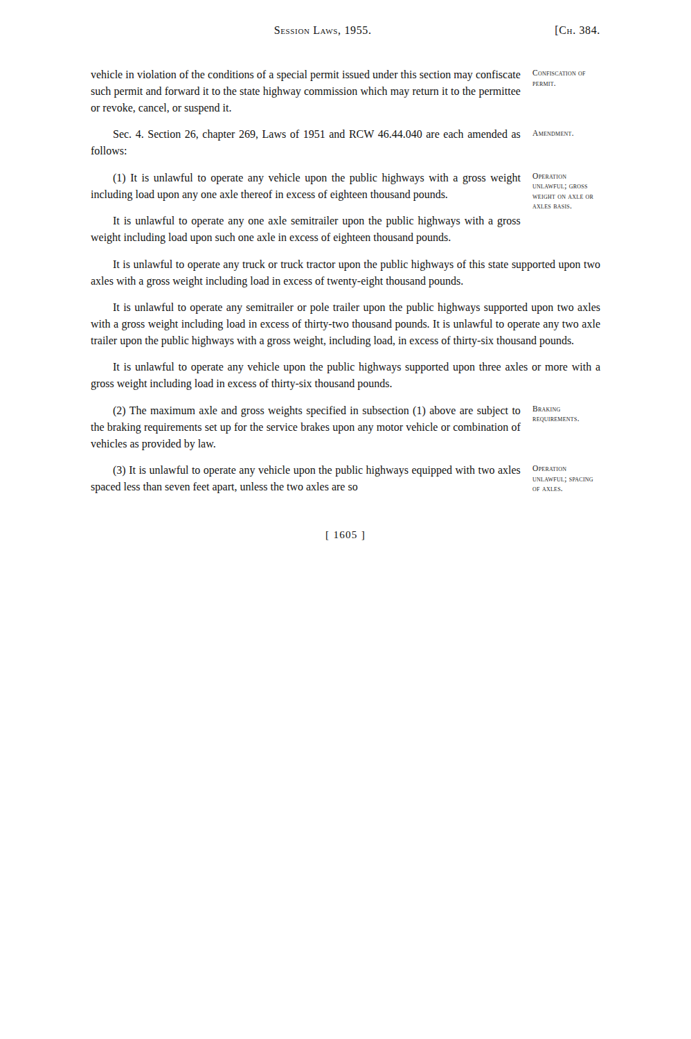Session Laws, 1955. [Ch. 384.
Confiscation of permit. vehicle in violation of the conditions of a special permit issued under this section may confiscate such permit and forward it to the state highway commission which may return it to the permittee or revoke, cancel, or suspend it.
Amendment. Sec. 4. Section 26, chapter 269, Laws of 1951 and RCW 46.44.040 are each amended as follows:
Operation unlawful; gross weight on axle or axles basis.(1) It is unlawful to operate any vehicle upon the public highways with a gross weight including load upon any one axle thereof in excess of eighteen thousand pounds.
It is unlawful to operate any one axle semitrailer upon the public highways with a gross weight including load upon such one axle in excess of eighteen thousand pounds.
It is unlawful to operate any truck or truck tractor upon the public highways of this state supported upon two axles with a gross weight including load in excess of twenty-eight thousand pounds.
It is unlawful to operate any semitrailer or pole trailer upon the public highways supported upon two axles with a gross weight including load in excess of thirty-two thousand pounds. It is unlawful to operate any two axle trailer upon the public highways with a gross weight, including load, in excess of thirty-six thousand pounds.
It is unlawful to operate any vehicle upon the public highways supported upon three axles or more with a gross weight including load in excess of thirty-six thousand pounds.
Braking requirements.(2) The maximum axle and gross weights specified in subsection (1) above are subject to the braking requirements set up for the service brakes upon any motor vehicle or combination of vehicles as provided by law.
Operation unlawful; spacing of axles.(3) It is unlawful to operate any vehicle upon the public highways equipped with two axles spaced less than seven feet apart, unless the two axles are so
[ 1605 ]